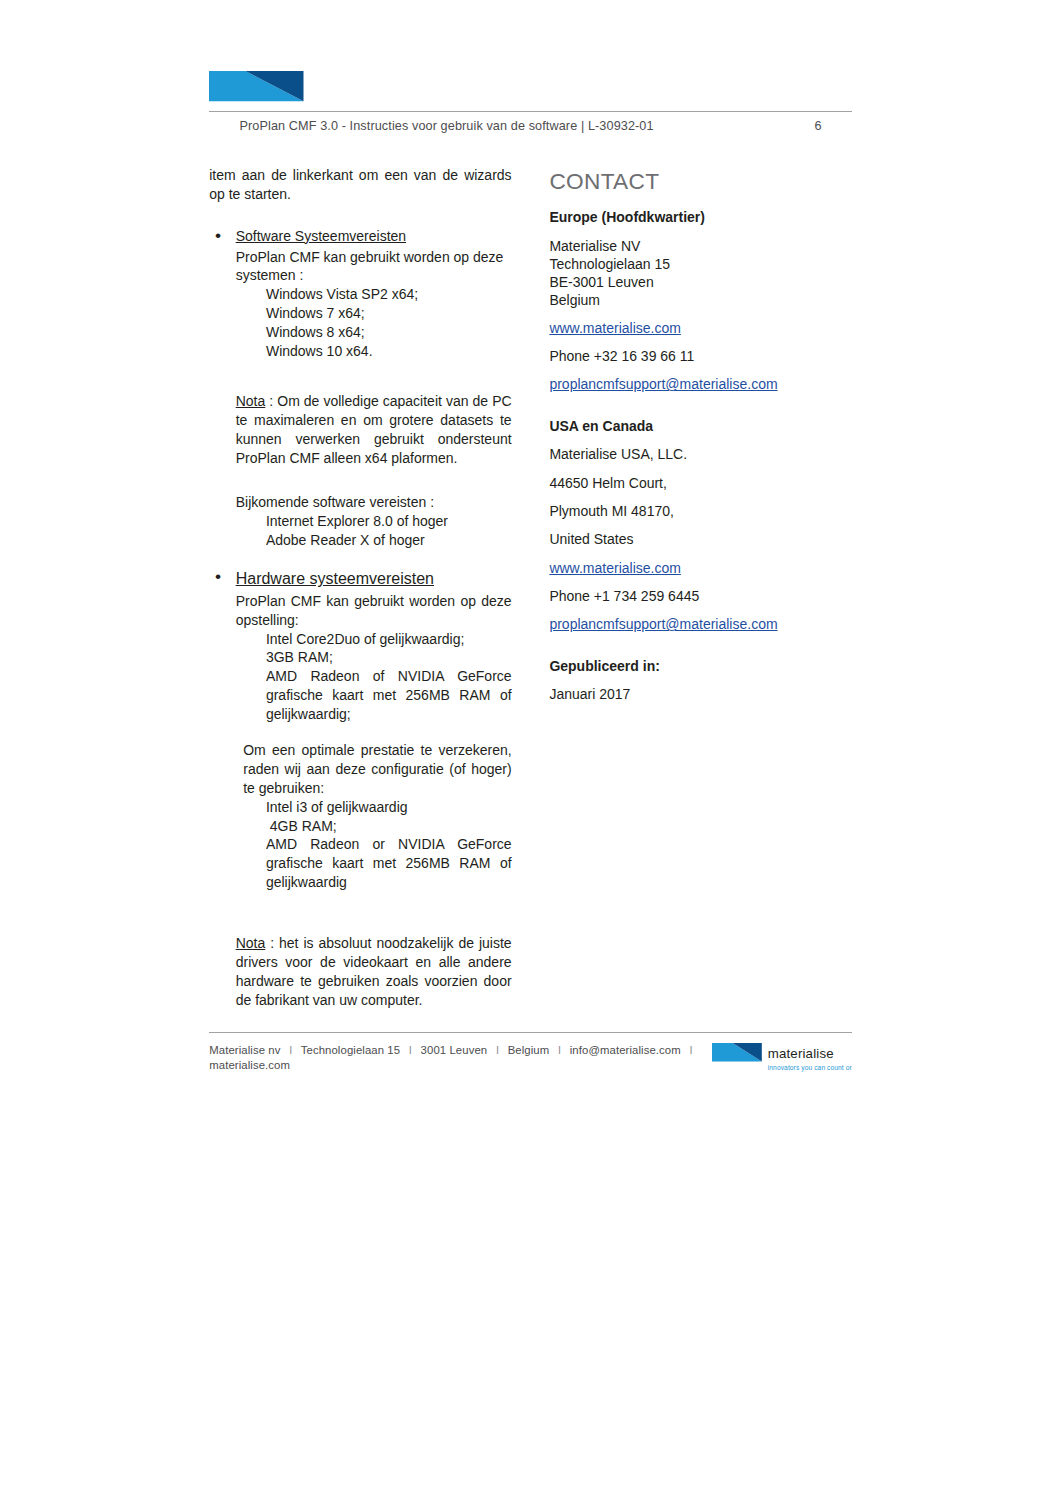ProPlan CMF 3.0 - Instructies voor gebruik van de software | L-30932-01
6
item aan de linkerkant om een van de wizards op te starten.
Software Systeemvereisten
ProPlan CMF kan gebruikt worden op deze systemen :
Windows Vista SP2 x64;
Windows 7 x64;
Windows 8 x64;
Windows 10 x64.
Nota : Om de volledige capaciteit van de PC te maximaleren en om grotere datasets te kunnen verwerken gebruikt ondersteunt ProPlan CMF alleen x64 plaformen.
Bijkomende software vereisten :
Internet Explorer 8.0 of hoger
Adobe Reader X of hoger
Hardware systeemvereisten
ProPlan CMF kan gebruikt worden op deze opstelling:
Intel Core2Duo of gelijkwaardig;
3GB RAM;
AMD Radeon of NVIDIA GeForce grafische kaart met 256MB RAM of gelijkwaardig;
Om een optimale prestatie te verzekeren, raden wij aan deze configuratie (of hoger) te gebruiken:
Intel i3 of gelijkwaardig
4GB RAM;
AMD Radeon or NVIDIA GeForce grafische kaart met 256MB RAM of gelijkwaardig
Nota : het is absoluut noodzakelijk de juiste drivers voor de videokaart en alle andere hardware te gebruiken zoals voorzien door de fabrikant van uw computer.
CONTACT
Europe (Hoofdkwartier)
Materialise NV
Technologielaan 15
BE-3001 Leuven
Belgium
www.materialise.com
Phone +32 16 39 66 11
proplancmfsupport@materialise.com
USA en Canada
Materialise USA, LLC.
44650 Helm Court,
Plymouth MI 48170,
United States
www.materialise.com
Phone +1 734 259 6445
proplancmfsupport@materialise.com
Gepubliceerd in:
Januari 2017
Materialise nv l Technologielaan 15 l 3001 Leuven l Belgium l info@materialise.com l materialise.com
materialise innovators you can count on